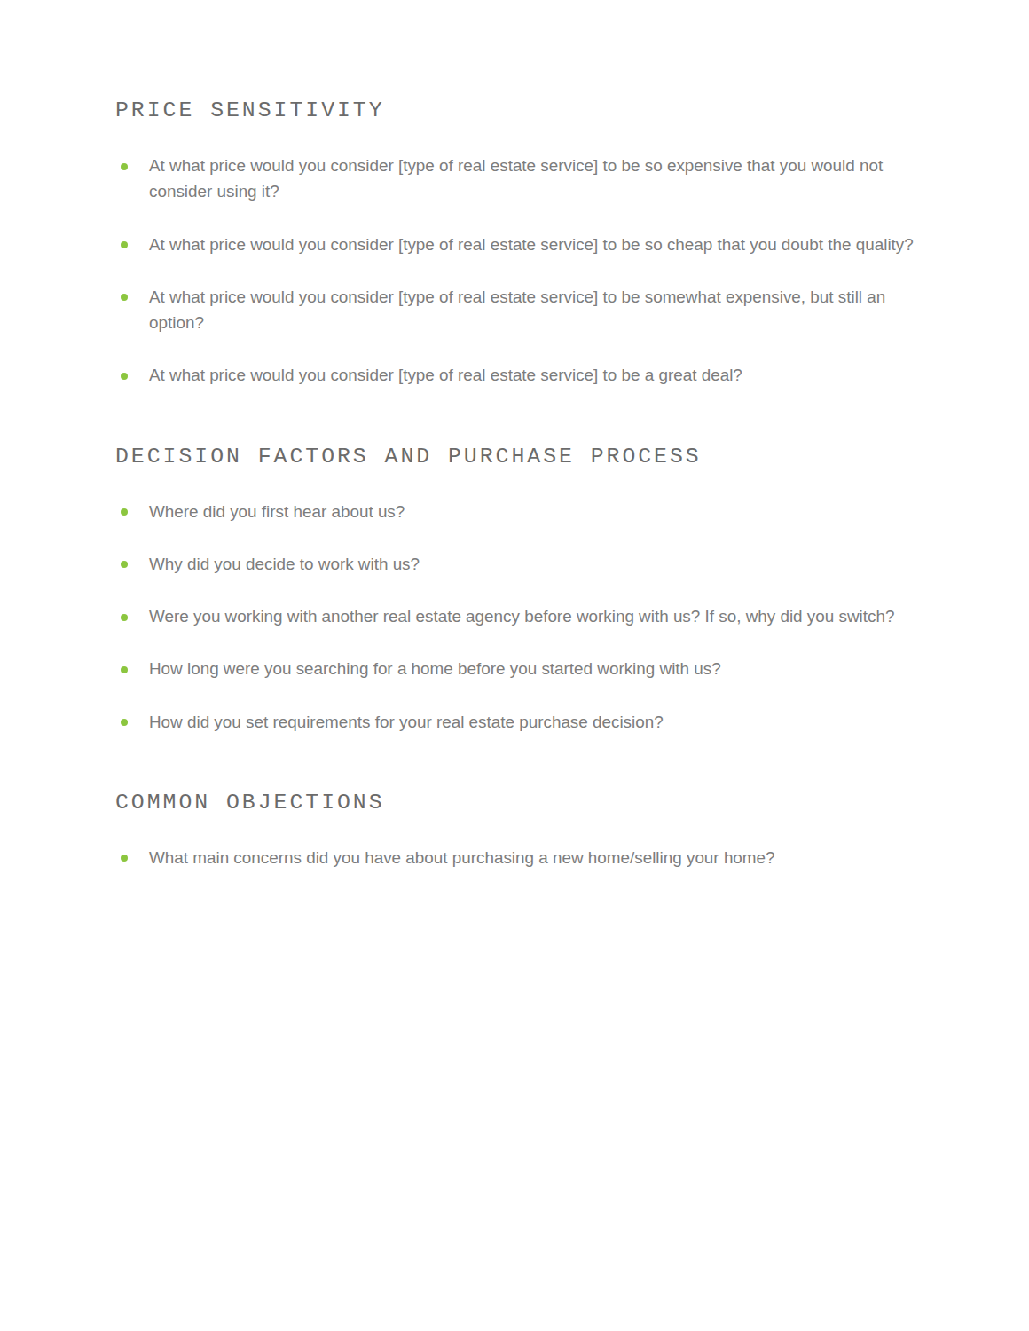Price Sensitivity
At what price would you consider [type of real estate service] to be so expensive that you would not consider using it?
At what price would you consider [type of real estate service] to be so cheap that you doubt the quality?
At what price would you consider [type of real estate service] to be somewhat expensive, but still an option?
At what price would you consider [type of real estate service] to be a great deal?
Decision Factors and Purchase Process
Where did you first hear about us?
Why did you decide to work with us?
Were you working with another real estate agency before working with us? If so, why did you switch?
How long were you searching for a home before you started working with us?
How did you set requirements for your real estate purchase decision?
Common Objections
What main concerns did you have about purchasing a new home/selling your home?